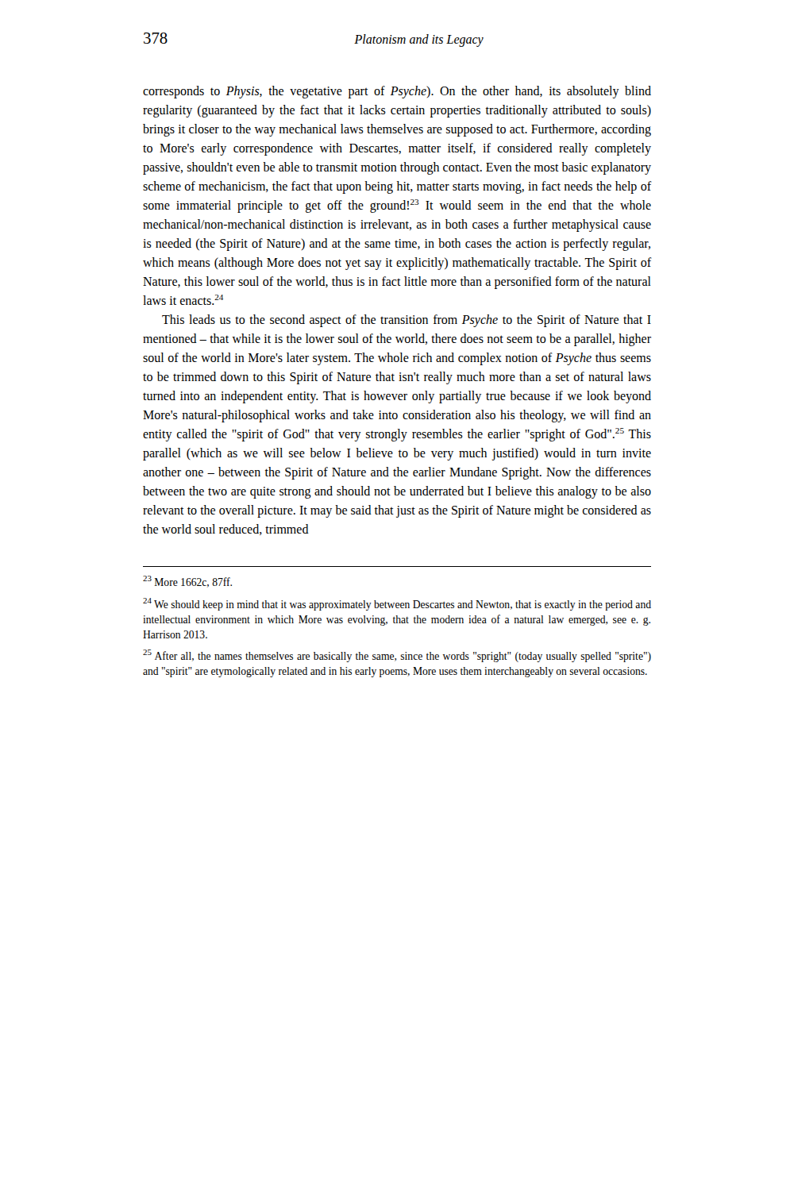378 Platonism and its Legacy
corresponds to Physis, the vegetative part of Psyche). On the other hand, its absolutely blind regularity (guaranteed by the fact that it lacks certain properties traditionally attributed to souls) brings it closer to the way mechanical laws themselves are supposed to act. Furthermore, according to More's early correspondence with Descartes, matter itself, if considered really completely passive, shouldn't even be able to transmit motion through contact. Even the most basic explanatory scheme of mechanicism, the fact that upon being hit, matter starts moving, in fact needs the help of some immaterial principle to get off the ground!23 It would seem in the end that the whole mechanical/non-mechanical distinction is irrelevant, as in both cases a further metaphysical cause is needed (the Spirit of Nature) and at the same time, in both cases the action is perfectly regular, which means (although More does not yet say it explicitly) mathematically tractable. The Spirit of Nature, this lower soul of the world, thus is in fact little more than a personified form of the natural laws it enacts.24
This leads us to the second aspect of the transition from Psyche to the Spirit of Nature that I mentioned – that while it is the lower soul of the world, there does not seem to be a parallel, higher soul of the world in More's later system. The whole rich and complex notion of Psyche thus seems to be trimmed down to this Spirit of Nature that isn't really much more than a set of natural laws turned into an independent entity. That is however only partially true because if we look beyond More's natural-philosophical works and take into consideration also his theology, we will find an entity called the "spirit of God" that very strongly resembles the earlier "spright of God".25 This parallel (which as we will see below I believe to be very much justified) would in turn invite another one – between the Spirit of Nature and the earlier Mundane Spright. Now the differences between the two are quite strong and should not be underrated but I believe this analogy to be also relevant to the overall picture. It may be said that just as the Spirit of Nature might be considered as the world soul reduced, trimmed
23 More 1662c, 87ff.
24 We should keep in mind that it was approximately between Descartes and Newton, that is exactly in the period and intellectual environment in which More was evolving, that the modern idea of a natural law emerged, see e. g. Harrison 2013.
25 After all, the names themselves are basically the same, since the words "spright" (today usually spelled "sprite") and "spirit" are etymologically related and in his early poems, More uses them interchangeably on several occasions.